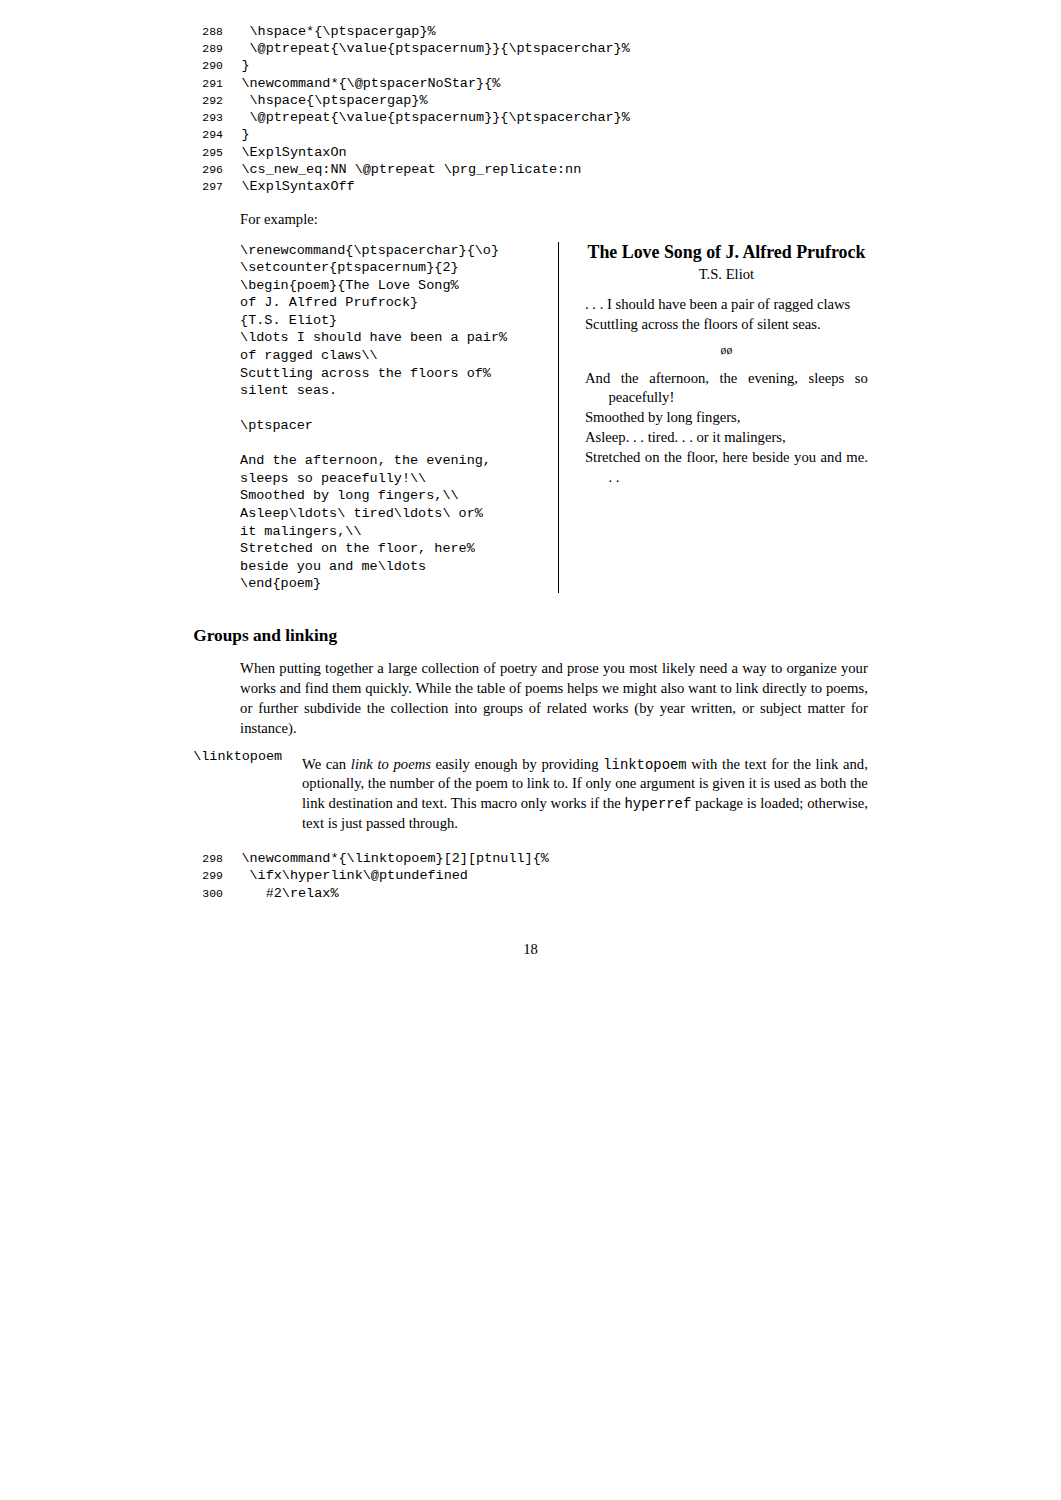288 \hspace*{\ptspacergap}%
289 \@ptrepeat{\value{ptspacernum}}{\ptspacerchar}%
290 }
291 \newcommand*{\@ptspacerNoStar}{%
292 \hspace{\ptspacergap}%
293 \@ptrepeat{\value{ptspacernum}}{\ptspacerchar}%
294 }
295 \ExplSyntaxOn
296 \cs_new_eq:NN \@ptrepeat \prg_replicate:nn
297 \ExplSyntaxOff
For example:
\renewcommand{\ptspacerchar}{\o} \setcounter{ptspacernum}{2} \begin{poem}{The Love Song% of J. Alfred Prufrock} {T.S. Eliot} \ldots I should have been a pair% of ragged claws\\ Scuttling across the floors of% silent seas. \ptspacer And the afternoon, the evening, sleeps so peacefully!\\ Smoothed by long fingers,\\ Asleep\ldots\ tired\ldots\ or% it malingers,\\ Stretched on the floor, here% beside you and me\ldots \end{poem}
The Love Song of J. Alfred Prufrock
T.S. Eliot
. . . I should have been a pair of ragged claws Scuttling across the floors of silent seas.
øø
And the afternoon, the evening, sleeps so peacefully! Smoothed by long fingers, Asleep. . . tired. . . or it malingers, Stretched on the floor, here beside you and me. . .
Groups and linking
When putting together a large collection of poetry and prose you most likely need a way to organize your works and find them quickly. While the table of poems helps we might also want to link directly to poems, or further subdivide the collection into groups of related works (by year written, or subject matter for instance).
\linktopoem
We can link to poems easily enough by providing linktopoem with the text for the link and, optionally, the number of the poem to link to. If only one argument is given it is used as both the link destination and text. This macro only works if the hyperref package is loaded; otherwise, text is just passed through.
298 \newcommand*{\linktopoem}[2][ptnull]{%
299 \ifx\hyperlink\@ptundefined
300 #2\relax%
18